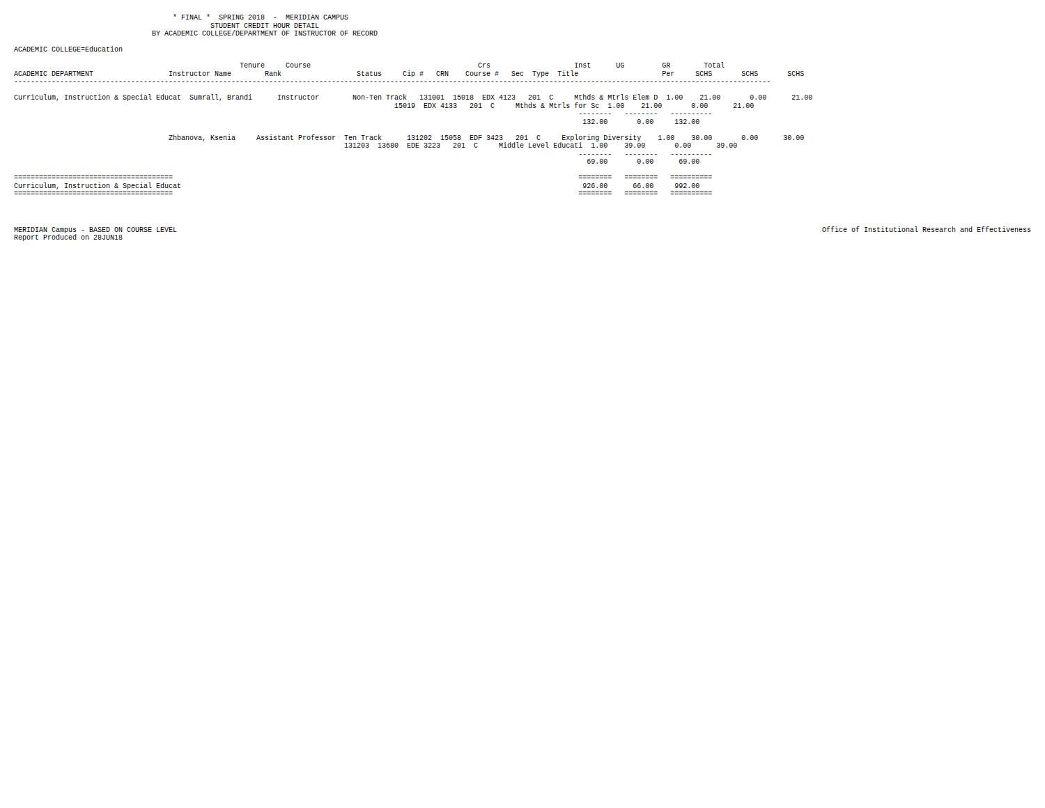* FINAL *  SPRING 2018  -  MERIDIAN CAMPUS
                                               STUDENT CREDIT HOUR DETAIL
                                 BY ACADEMIC COLLEGE/DEPARTMENT OF INSTRUCTOR OF RECORD

ACADEMIC COLLEGE=Education

                                                      Tenure     Course                                        Crs                    Inst      UG         GR        Total
ACADEMIC DEPARTMENT                  Instructor Name        Rank                  Status     Cip #   CRN    Course #   Sec  Type  Title                    Per     SCHS       SCHS       SCHS
-------------------------------------------------------------------------------------------------------------------------------------------------------------------------------------

Curriculum, Instruction & Special Educat  Sumrall, Brandi      Instructor        Non-Ten Track   131001  15018  EDX 4123   201  C     Mthds & Mtrls Elem D  1.00    21.00       0.00      21.00
                                                                                           15019  EDX 4133   201  C     Mthds & Mtrls for Sc  1.00    21.00       0.00      21.00
                                                                                                                                       --------   --------   ----------
                                                                                                                                        132.00       0.00     132.00

                                     Zhbanova, Ksenia     Assistant Professor  Ten Track      131202  15058  EDF 3423   201  C     Exploring Diversity    1.00    30.00       0.00      30.00
                                                                               131203  13680  EDE 3223   201  C     Middle Level Educati  1.00    39.00       0.00      39.00
                                                                                                                                       --------   --------   ----------
                                                                                                                                         69.00       0.00      69.00

======================================                                                                                                 ========   ========   ==========
Curriculum, Instruction & Special Educat                                                                                                926.00      66.00     992.00
======================================                                                                                                 ========   ========   ==========
MERIDIAN Campus - BASED ON COURSE LEVEL
Report Produced on 28JUN18
Office of Institutional Research and Effectiveness